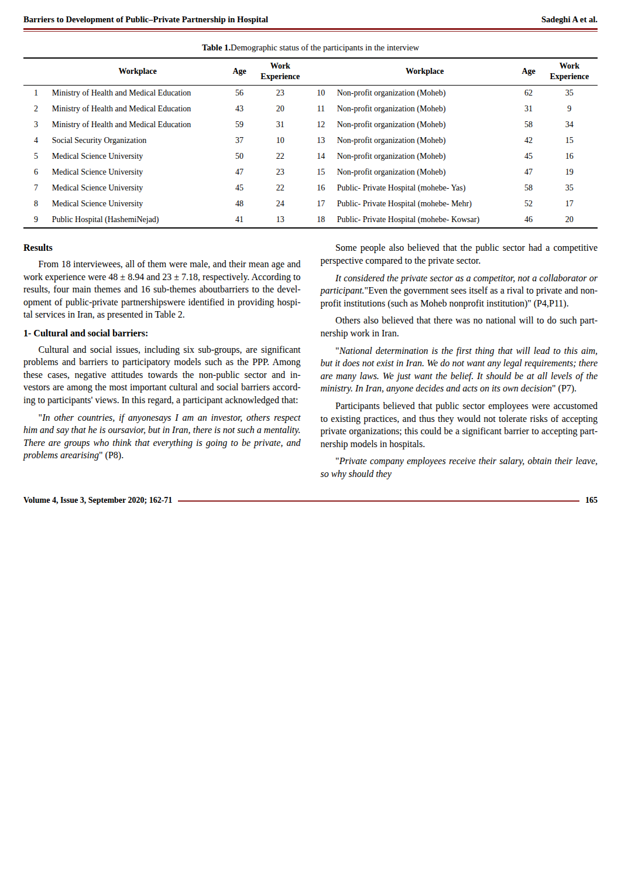Barriers to Development of Public–Private Partnership in Hospital
Sadeghi A et al.
Table 1. Demographic status of the participants in the interview
| | Workplace | Age | Work Experience | | Workplace | Age | Work Experience |
| --- | --- | --- | --- | --- | --- | --- | --- |
| 1 | Ministry of Health and Medical Education | 56 | 23 | 10 | Non-profit organization (Moheb) | 62 | 35 |
| 2 | Ministry of Health and Medical Education | 43 | 20 | 11 | Non-profit organization (Moheb) | 31 | 9 |
| 3 | Ministry of Health and Medical Education | 59 | 31 | 12 | Non-profit organization (Moheb) | 58 | 34 |
| 4 | Social Security Organization | 37 | 10 | 13 | Non-profit organization (Moheb) | 42 | 15 |
| 5 | Medical Science University | 50 | 22 | 14 | Non-profit organization (Moheb) | 45 | 16 |
| 6 | Medical Science University | 47 | 23 | 15 | Non-profit organization (Moheb) | 47 | 19 |
| 7 | Medical Science University | 45 | 22 | 16 | Public- Private Hospital (mohebe- Yas) | 58 | 35 |
| 8 | Medical Science University | 48 | 24 | 17 | Public- Private Hospital (mohebe- Mehr) | 52 | 17 |
| 9 | Public Hospital (HashemiNejad) | 41 | 13 | 18 | Public- Private Hospital (mohebe- Kowsar) | 46 | 20 |
Results
From 18 interviewees, all of them were male, and their mean age and work experience were 48 ± 8.94 and 23 ± 7.18, respectively. According to results, four main themes and 16 sub-themes aboutbarriers to the development of public-private partnershipswere identified in providing hospital services in Iran, as presented in Table 2.
1- Cultural and social barriers:
Cultural and social issues, including six sub-groups, are significant problems and barriers to participatory models such as the PPP. Among these cases, negative attitudes towards the non-public sector and investors are among the most important cultural and social barriers according to participants' views. In this regard, a participant acknowledged that:
"In other countries, if anyonesays I am an investor, others respect him and say that he is oursavior, but in Iran, there is not such a mentality. There are groups who think that everything is going to be private, and problems arearising" (P8).
Some people also believed that the public sector had a competitive perspective compared to the private sector.
It considered the private sector as a competitor, not a collaborator or participant."Even the government sees itself as a rival to private and nonprofit institutions (such as Moheb nonprofit institution)" (P4,P11).
Others also believed that there was no national will to do such partnership work in Iran.
"National determination is the first thing that will lead to this aim, but it does not exist in Iran. We do not want any legal requirements; there are many laws. We just want the belief. It should be at all levels of the ministry. In Iran, anyone decides and acts on its own decision" (P7).
Participants believed that public sector employees were accustomed to existing practices, and thus they would not tolerate risks of accepting private organizations; this could be a significant barrier to accepting partnership models in hospitals.
"Private company employees receive their salary, obtain their leave, so why should they
Volume 4, Issue 3, September 2020; 162-71
165